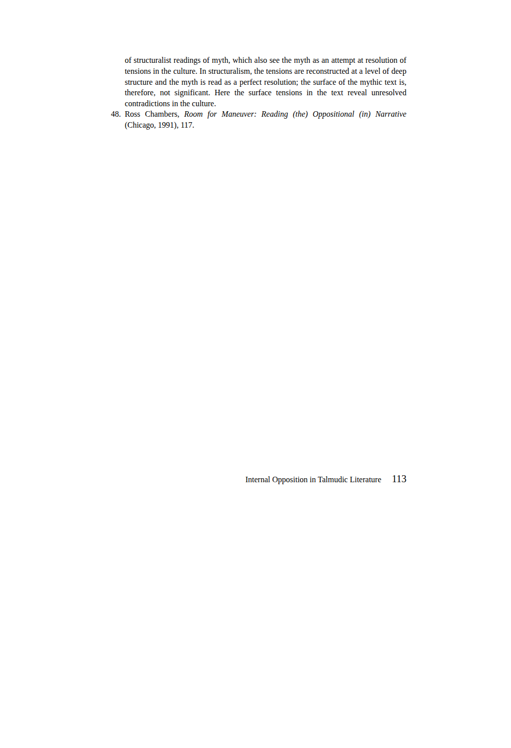of structuralist readings of myth, which also see the myth as an attempt at resolution of tensions in the culture. In structuralism, the tensions are reconstructed at a level of deep structure and the myth is read as a perfect resolution; the surface of the mythic text is, therefore, not significant. Here the surface tensions in the text reveal unresolved contradictions in the culture.
48. Ross Chambers, Room for Maneuver: Reading (the) Oppositional (in) Narrative (Chicago, 1991), 117.
Internal Opposition in Talmudic Literature 113